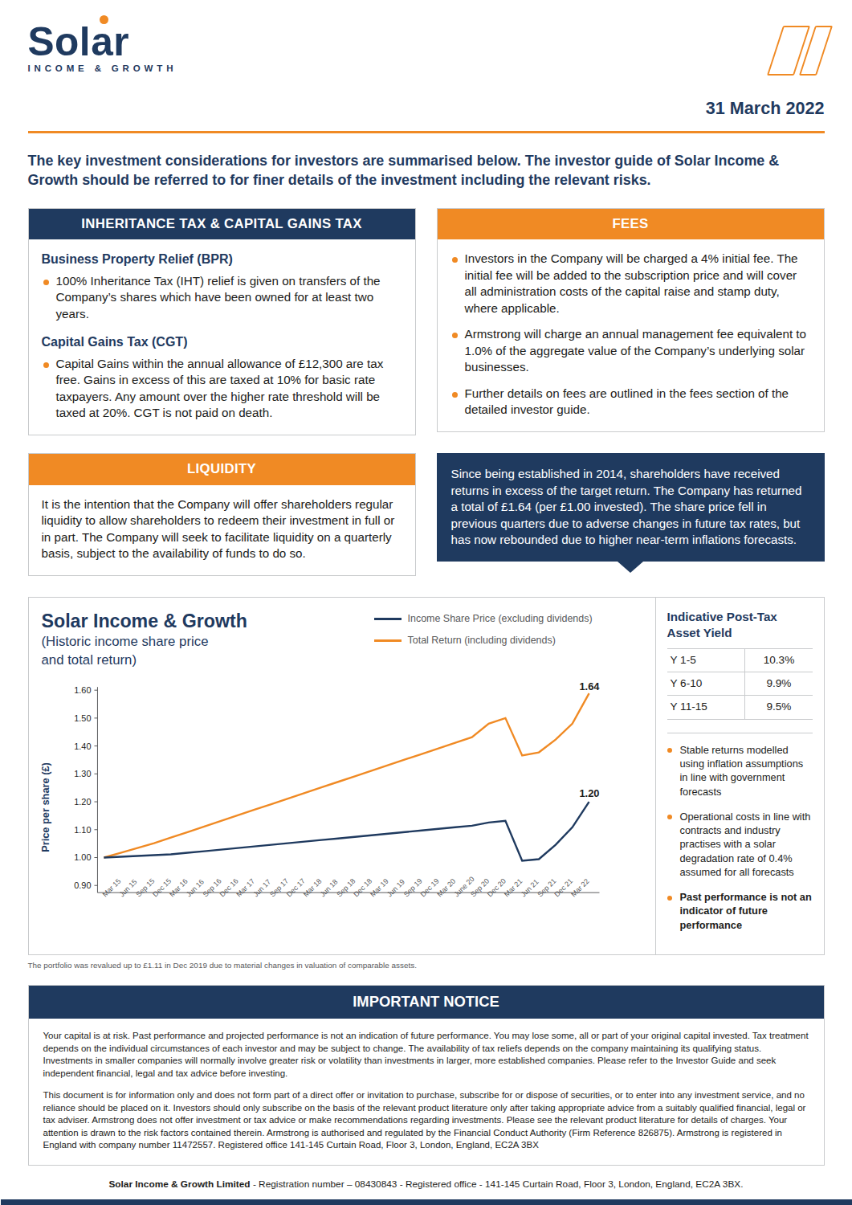Solar
Income & Growth
31 March 2022
The key investment considerations for investors are summarised below. The investor guide of Solar Income & Growth should be referred to for finer details of the investment including the relevant risks.
INHERITANCE TAX & CAPITAL GAINS TAX
Business Property Relief (BPR)
100% Inheritance Tax (IHT) relief is given on transfers of the Company’s shares which have been owned for at least two years.
Capital Gains Tax (CGT)
Capital Gains within the annual allowance of £12,300 are tax free. Gains in excess of this are taxed at 10% for basic rate taxpayers. Any amount over the higher rate threshold will be taxed at 20%. CGT is not paid on death.
FEES
Investors in the Company will be charged a 4% initial fee. The initial fee will be added to the subscription price and will cover all administration costs of the capital raise and stamp duty, where applicable.
Armstrong will charge an annual management fee equivalent to 1.0% of the aggregate value of the Company’s underlying solar businesses.
Further details on fees are outlined in the fees section of the detailed investor guide.
LIQUIDITY
It is the intention that the Company will offer shareholders regular liquidity to allow shareholders to redeem their investment in full or in part. The Company will seek to facilitate liquidity on a quarterly basis, subject to the availability of funds to do so.
Since being established in 2014, shareholders have received returns in excess of the target return. The Company has returned a total of £1.64 (per £1.00 invested). The share price fell in previous quarters due to adverse changes in future tax rates, but has now rebounded due to higher near-term inflations forecasts.
Solar Income & Growth
(Historic income share price
and total return)
Income Share Price (excluding dividends)
Total Return (including dividends)
Price per share (£) 1.60 1.50 1.40 1.30 1.20 1.10 1.00 0.90 1.64 1.20 Mar 15 Jun 15 Sep 15 Dec 15 Mar 16 Jun 16 Sep 16 Dec 16 Mar 17 Jun 17 Sep 17 Dec 17 Mar 18 Jun 18 Sep 18 Dec 18 Mar 19 Jun 19 Sep 19 Dec 19 Mar 20 June 20 Sep 20 Dec 20 Mar 21 Jun 21 Sep 21 Dec 21 Mar 22
Indicative Post-Tax
Asset Yield
| Y 1-5 | 10.3% |
| Y 6-10 | 9.9% |
| Y 11-15 | 9.5% |
Stable returns modelled using inflation assumptions in line with government forecasts
Operational costs in line with contracts and industry practises with a solar degradation rate of 0.4% assumed for all forecasts
Past performance is not an indicator of future performance
The portfolio was revalued up to £1.11 in Dec 2019 due to material changes in valuation of comparable assets.
IMPORTANT NOTICE
Your capital is at risk. Past performance and projected performance is not an indication of future performance. You may lose some, all or part of your original capital invested. Tax treatment depends on the individual circumstances of each investor and may be subject to change. The availability of tax reliefs depends on the company maintaining its qualifying status. Investments in smaller companies will normally involve greater risk or volatility than investments in larger, more established companies. Please refer to the Investor Guide and seek independent financial, legal and tax advice before investing.
This document is for information only and does not form part of a direct offer or invitation to purchase, subscribe for or dispose of securities, or to enter into any investment service, and no reliance should be placed on it. Investors should only subscribe on the basis of the relevant product literature only after taking appropriate advice from a suitably qualified financial, legal or tax adviser. Armstrong does not offer investment or tax advice or make recommendations regarding investments. Please see the relevant product literature for details of charges. Your attention is drawn to the risk factors contained therein. Armstrong is authorised and regulated by the Financial Conduct Authority (Firm Reference 826875). Armstrong is registered in England with company number 11472557. Registered office 141-145 Curtain Road, Floor 3, London, England, EC2A 3BX
Solar Income & Growth Limited - Registration number – 08430843 - Registered office - 141-145 Curtain Road, Floor 3, London, England, EC2A 3BX.